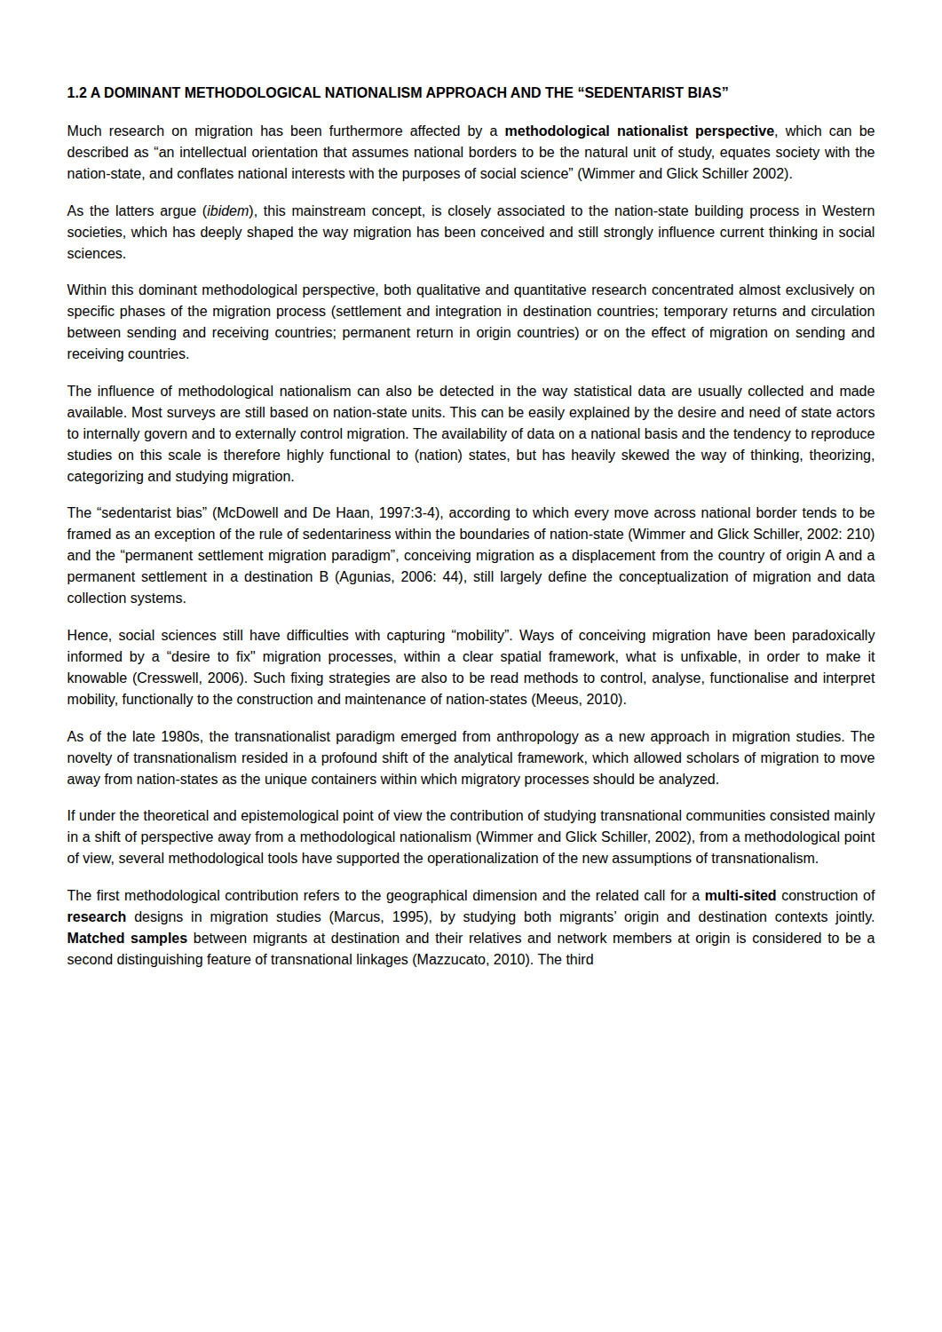1.2 A dominant methodological nationalism approach and the “sedentarist bias”
Much research on migration has been furthermore affected by a methodological nationalist perspective, which can be described as “an intellectual orientation that assumes national borders to be the natural unit of study, equates society with the nation-state, and conflates national interests with the purposes of social science” (Wimmer and Glick Schiller 2002).
As the latters argue (ibidem), this mainstream concept, is closely associated to the nation-state building process in Western societies, which has deeply shaped the way migration has been conceived and still strongly influence current thinking in social sciences.
Within this dominant methodological perspective, both qualitative and quantitative research concentrated almost exclusively on specific phases of the migration process (settlement and integration in destination countries; temporary returns and circulation between sending and receiving countries; permanent return in origin countries) or on the effect of migration on sending and receiving countries.
The influence of methodological nationalism can also be detected in the way statistical data are usually collected and made available. Most surveys are still based on nation-state units. This can be easily explained by the desire and need of state actors to internally govern and to externally control migration. The availability of data on a national basis and the tendency to reproduce studies on this scale is therefore highly functional to (nation) states, but has heavily skewed the way of thinking, theorizing, categorizing and studying migration.
The “sedentarist bias” (McDowell and De Haan, 1997:3-4), according to which every move across national border tends to be framed as an exception of the rule of sedentariness within the boundaries of nation-state (Wimmer and Glick Schiller, 2002: 210) and the “permanent settlement migration paradigm”, conceiving migration as a displacement from the country of origin A and a permanent settlement in a destination B (Agunias, 2006: 44), still largely define the conceptualization of migration and data collection systems.
Hence, social sciences still have difficulties with capturing “mobility”. Ways of conceiving migration have been paradoxically informed by a “desire to fix" migration processes, within a clear spatial framework, what is unfixable, in order to make it knowable (Cresswell, 2006). Such fixing strategies are also to be read methods to control, analyse, functionalise and interpret mobility, functionally to the construction and maintenance of nation-states (Meeus, 2010).
As of the late 1980s, the transnationalist paradigm emerged from anthropology as a new approach in migration studies. The novelty of transnationalism resided in a profound shift of the analytical framework, which allowed scholars of migration to move away from nation-states as the unique containers within which migratory processes should be analyzed.
If under the theoretical and epistemological point of view the contribution of studying transnational communities consisted mainly in a shift of perspective away from a methodological nationalism (Wimmer and Glick Schiller, 2002), from a methodological point of view, several methodological tools have supported the operationalization of the new assumptions of transnationalism.
The first methodological contribution refers to the geographical dimension and the related call for a multi-sited construction of research designs in migration studies (Marcus, 1995), by studying both migrants’ origin and destination contexts jointly. Matched samples between migrants at destination and their relatives and network members at origin is considered to be a second distinguishing feature of transnational linkages (Mazzucato, 2010). The third